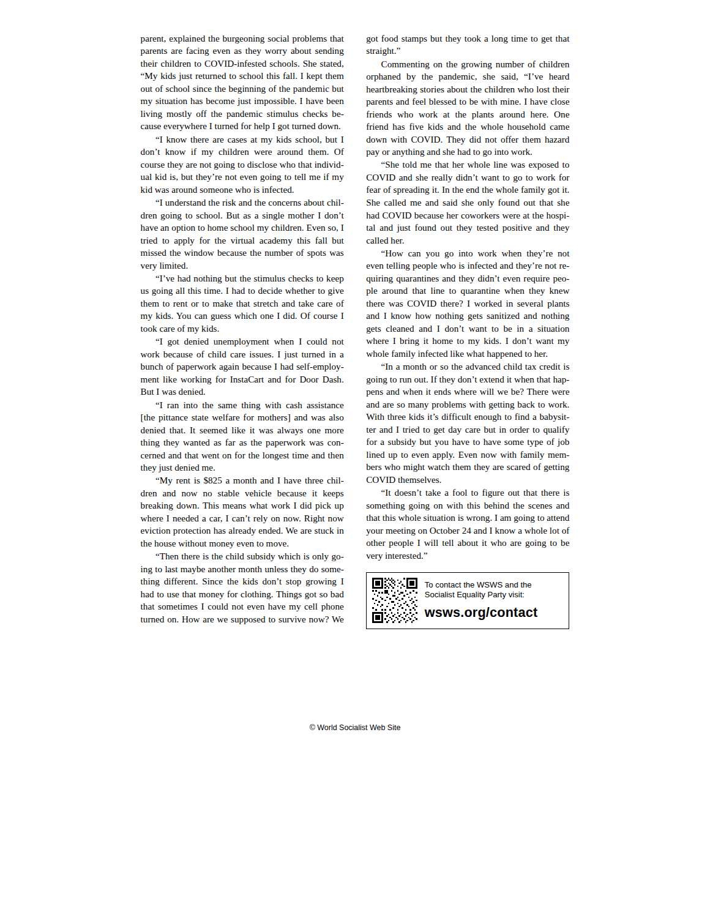parent, explained the burgeoning social problems that parents are facing even as they worry about sending their children to COVID-infested schools. She stated, “My kids just returned to school this fall. I kept them out of school since the beginning of the pandemic but my situation has become just impossible. I have been living mostly off the pandemic stimulus checks because everywhere I turned for help I got turned down.
“I know there are cases at my kids school, but I don’t know if my children were around them. Of course they are not going to disclose who that individual kid is, but they’re not even going to tell me if my kid was around someone who is infected.
“I understand the risk and the concerns about children going to school. But as a single mother I don’t have an option to home school my children. Even so, I tried to apply for the virtual academy this fall but missed the window because the number of spots was very limited.
“I’ve had nothing but the stimulus checks to keep us going all this time. I had to decide whether to give them to rent or to make that stretch and take care of my kids. You can guess which one I did. Of course I took care of my kids.
“I got denied unemployment when I could not work because of child care issues. I just turned in a bunch of paperwork again because I had self-employment like working for InstaCart and for Door Dash. But I was denied.
“I ran into the same thing with cash assistance [the pittance state welfare for mothers] and was also denied that. It seemed like it was always one more thing they wanted as far as the paperwork was concerned and that went on for the longest time and then they just denied me.
“My rent is $825 a month and I have three children and now no stable vehicle because it keeps breaking down. This means what work I did pick up where I needed a car, I can’t rely on now. Right now eviction protection has already ended. We are stuck in the house without money even to move.
“Then there is the child subsidy which is only going to last maybe another month unless they do something different. Since the kids don’t stop growing I had to use that money for clothing. Things got so bad that sometimes I could not even have my cell phone turned on. How are we supposed to survive now? We got food stamps but they took a long time to get that straight.”
Commenting on the growing number of children orphaned by the pandemic, she said, “I’ve heard heartbreaking stories about the children who lost their parents and feel blessed to be with mine. I have close friends who work at the plants around here. One friend has five kids and the whole household came down with COVID. They did not offer them hazard pay or anything and she had to go into work.
“She told me that her whole line was exposed to COVID and she really didn’t want to go to work for fear of spreading it. In the end the whole family got it. She called me and said she only found out that she had COVID because her coworkers were at the hospital and just found out they tested positive and they called her.
“How can you go into work when they’re not even telling people who is infected and they’re not requiring quarantines and they didn’t even require people around that line to quarantine when they knew there was COVID there? I worked in several plants and I know how nothing gets sanitized and nothing gets cleaned and I don’t want to be in a situation where I bring it home to my kids. I don’t want my whole family infected like what happened to her.
“In a month or so the advanced child tax credit is going to run out. If they don’t extend it when that happens and when it ends where will we be? There were and are so many problems with getting back to work. With three kids it’s difficult enough to find a babysitter and I tried to get day care but in order to qualify for a subsidy but you have to have some type of job lined up to even apply. Even now with family members who might watch them they are scared of getting COVID themselves.
“It doesn’t take a fool to figure out that there is something going on with this behind the scenes and that this whole situation is wrong. I am going to attend your meeting on October 24 and I know a whole lot of other people I will tell about it who are going to be very interested.”
To contact the WSWS and the Socialist Equality Party visit: wsws.org/contact
© World Socialist Web Site